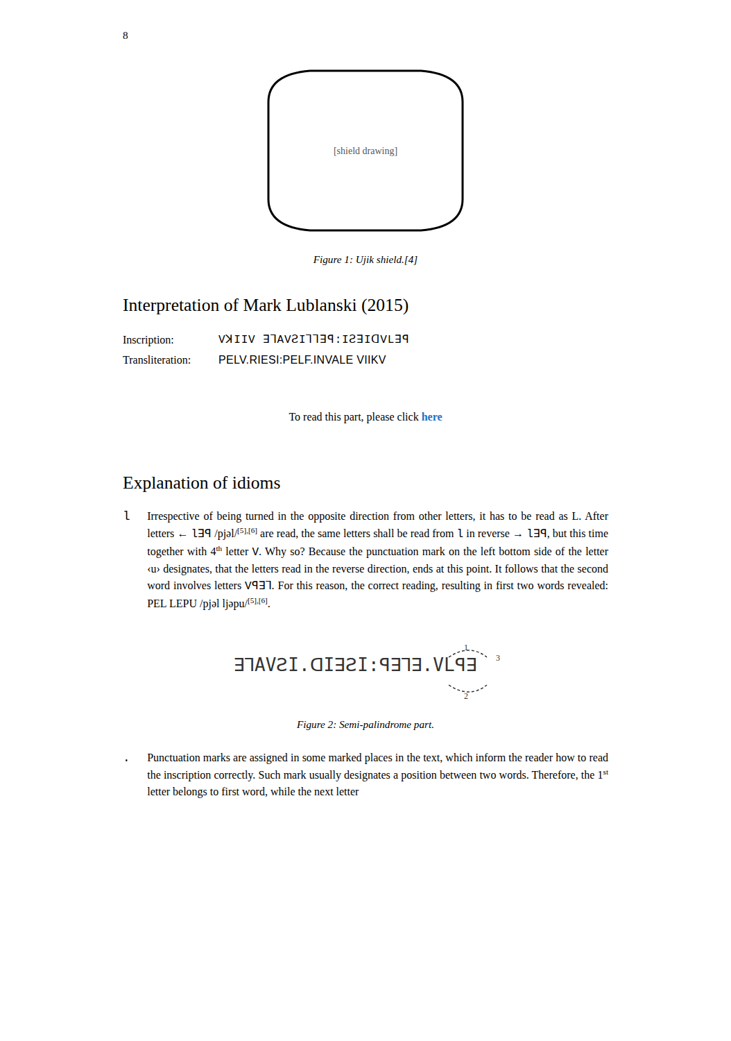8
Figure 1: Ujik shield.[4]
Interpretation of Mark Lublanski (2015)
| Inscription: | VꓘIIV ꓱꓶAVꙄIꓶꓶꓱꟼ:IꙄꓱIꓷVLꓱꟼ |
| Transliteration: | PELV.RIESI:PELF.INVALE VIIKV |
To read this part, please click here
Explanation of idioms
Ɩ Irrespective of being turned in the opposite direction from other letters, it has to be read as L. After letters ← Ɩꓱꟼ /pjəl/[5],[6] are read, the same letters shall be read from Ɩ in reverse → Ɩꓱꟼ, but this time together with 4th letter V. Why so? Because the punctuation mark on the left bottom side of the letter ‹u› designates, that the letters read in the reverse direction, ends at this point. It follows that the second word involves letters Vꟼꓱꓶ. For this reason, the correct reading, resulting in first two words revealed: PEL LEPU /pjəl ljəpu/[5],[6].
Figure 2: Semi-palindrome part.
. Punctuation marks are assigned in some marked places in the text, which inform the reader how to read the inscription correctly. Such mark usually designates a position between two words. Therefore, the 1st letter belongs to first word, while the next letter